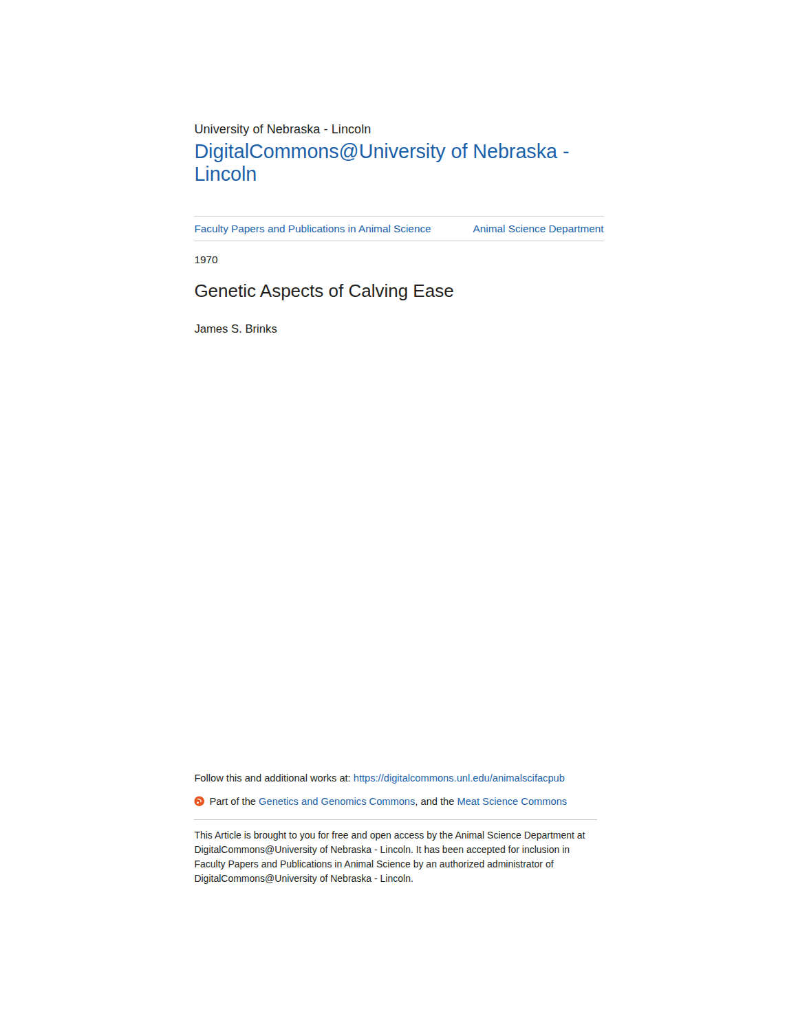University of Nebraska - Lincoln
DigitalCommons@University of Nebraska - Lincoln
Faculty Papers and Publications in Animal Science
Animal Science Department
1970
Genetic Aspects of Calving Ease
James S. Brinks
Follow this and additional works at: https://digitalcommons.unl.edu/animalscifacpub
Part of the Genetics and Genomics Commons, and the Meat Science Commons
This Article is brought to you for free and open access by the Animal Science Department at DigitalCommons@University of Nebraska - Lincoln. It has been accepted for inclusion in Faculty Papers and Publications in Animal Science by an authorized administrator of DigitalCommons@University of Nebraska - Lincoln.